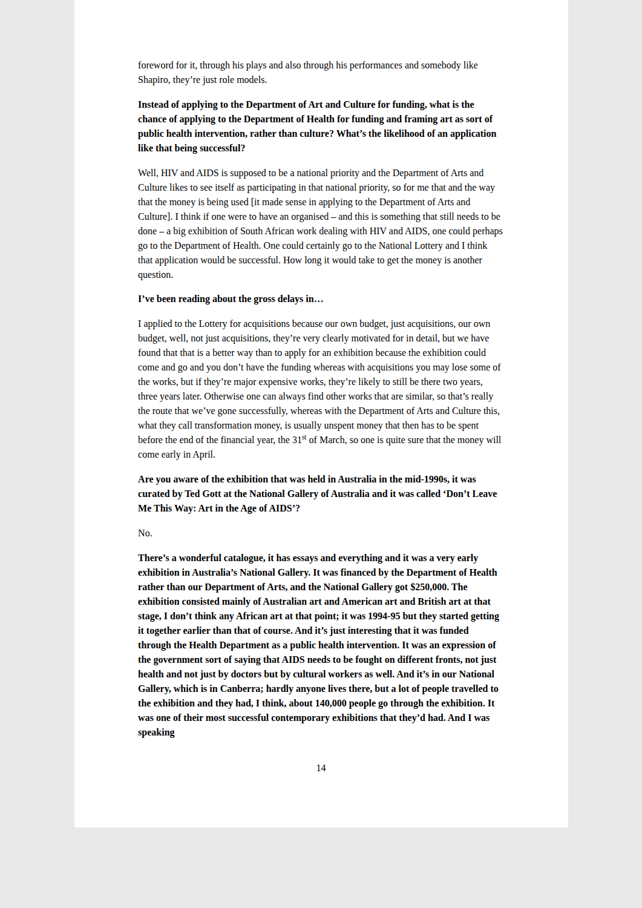foreword for it, through his plays and also through his performances and somebody like Shapiro, they’re just role models.
Instead of applying to the Department of Art and Culture for funding, what is the chance of applying to the Department of Health for funding and framing art as sort of public health intervention, rather than culture? What’s the likelihood of an application like that being successful?
Well, HIV and AIDS is supposed to be a national priority and the Department of Arts and Culture likes to see itself as participating in that national priority, so for me that and the way that the money is being used [it made sense in applying to the Department of Arts and Culture]. I think if one were to have an organised – and this is something that still needs to be done – a big exhibition of South African work dealing with HIV and AIDS, one could perhaps go to the Department of Health. One could certainly go to the National Lottery and I think that application would be successful. How long it would take to get the money is another question.
I’ve been reading about the gross delays in…
I applied to the Lottery for acquisitions because our own budget, just acquisitions, our own budget, well, not just acquisitions, they’re very clearly motivated for in detail, but we have found that that is a better way than to apply for an exhibition because the exhibition could come and go and you don’t have the funding whereas with acquisitions you may lose some of the works, but if they’re major expensive works, they’re likely to still be there two years, three years later. Otherwise one can always find other works that are similar, so that’s really the route that we’ve gone successfully, whereas with the Department of Arts and Culture this, what they call transformation money, is usually unspent money that then has to be spent before the end of the financial year, the 31st of March, so one is quite sure that the money will come early in April.
Are you aware of the exhibition that was held in Australia in the mid-1990s, it was curated by Ted Gott at the National Gallery of Australia and it was called ‘Don’t Leave Me This Way: Art in the Age of AIDS’?
No.
There’s a wonderful catalogue, it has essays and everything and it was a very early exhibition in Australia’s National Gallery. It was financed by the Department of Health rather than our Department of Arts, and the National Gallery got $250,000. The exhibition consisted mainly of Australian art and American art and British art at that stage, I don’t think any African art at that point; it was 1994-95 but they started getting it together earlier than that of course. And it’s just interesting that it was funded through the Health Department as a public health intervention. It was an expression of the government sort of saying that AIDS needs to be fought on different fronts, not just health and not just by doctors but by cultural workers as well. And it’s in our National Gallery, which is in Canberra; hardly anyone lives there, but a lot of people travelled to the exhibition and they had, I think, about 140,000 people go through the exhibition. It was one of their most successful contemporary exhibitions that they’d had. And I was speaking
14